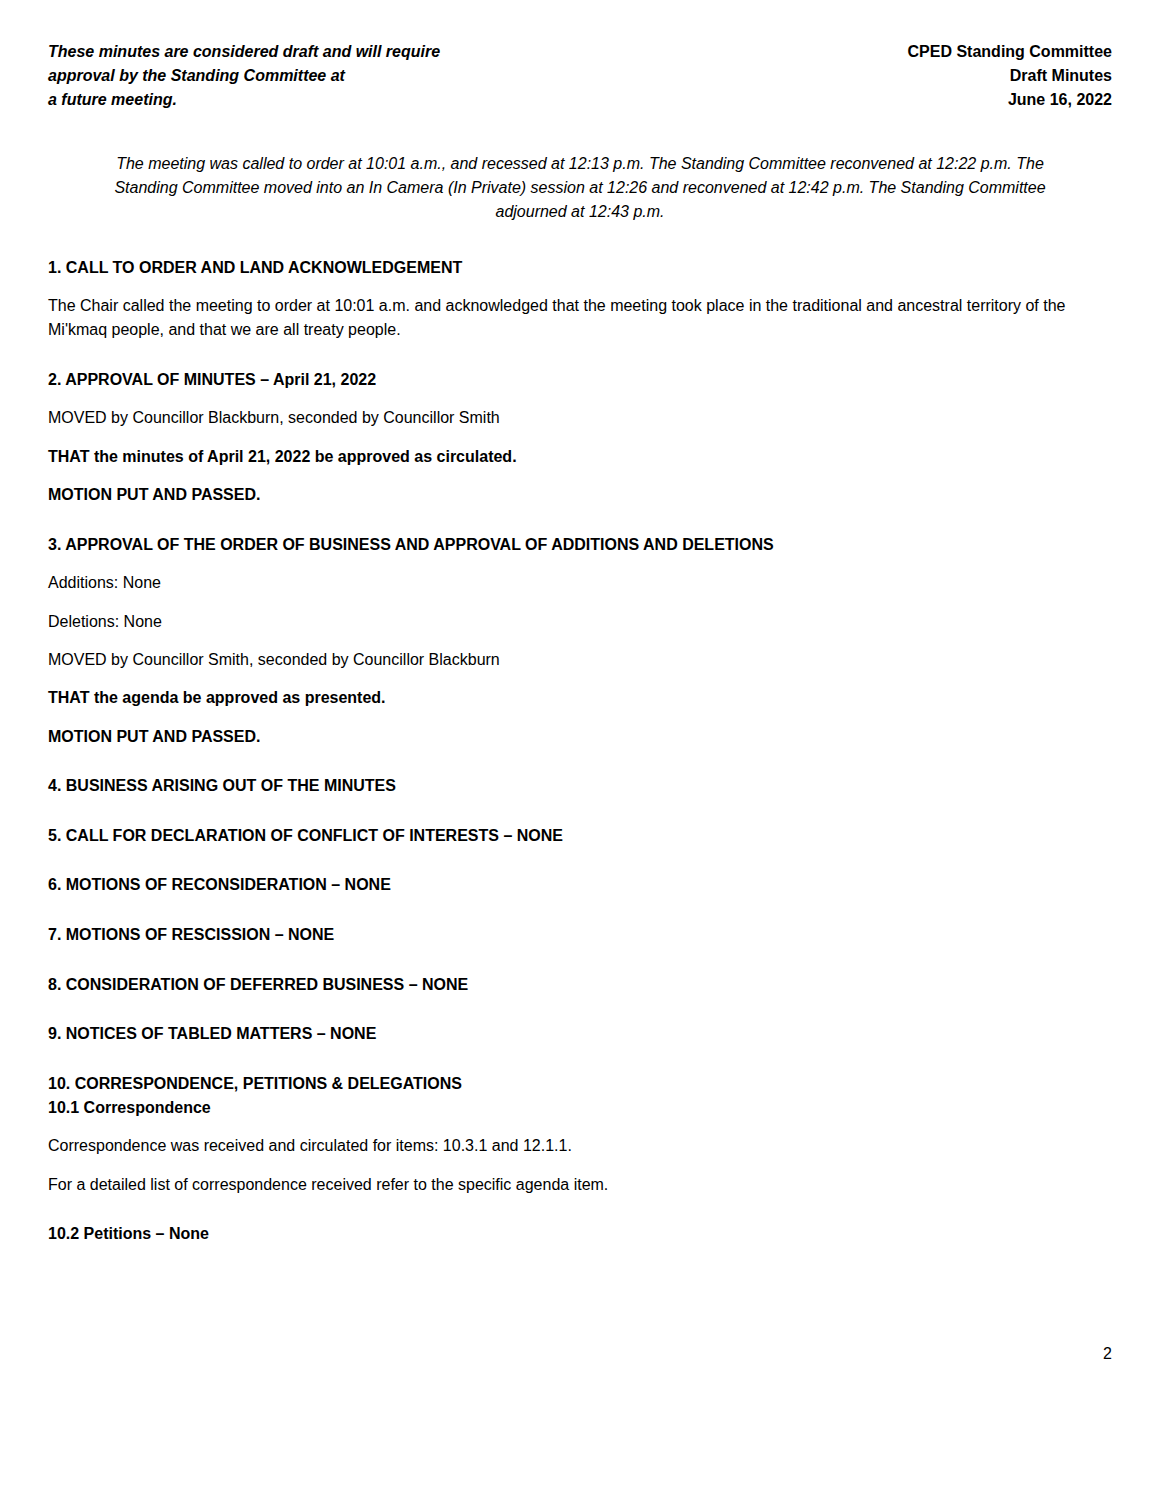These minutes are considered draft and will require
approval by the Standing Committee at
a future meeting.
CPED Standing Committee
Draft Minutes
June 16, 2022
The meeting was called to order at 10:01 a.m., and recessed at 12:13 p.m. The Standing Committee reconvened at 12:22 p.m. The Standing Committee moved into an In Camera (In Private) session at 12:26 and reconvened at 12:42 p.m. The Standing Committee adjourned at 12:43 p.m.
1. CALL TO ORDER AND LAND ACKNOWLEDGEMENT
The Chair called the meeting to order at 10:01 a.m. and acknowledged that the meeting took place in the traditional and ancestral territory of the Mi'kmaq people, and that we are all treaty people.
2. APPROVAL OF MINUTES – April 21, 2022
MOVED by Councillor Blackburn, seconded by Councillor Smith
THAT the minutes of April 21, 2022 be approved as circulated.
MOTION PUT AND PASSED.
3. APPROVAL OF THE ORDER OF BUSINESS AND APPROVAL OF ADDITIONS AND DELETIONS
Additions: None
Deletions: None
MOVED by Councillor Smith, seconded by Councillor Blackburn
THAT the agenda be approved as presented.
MOTION PUT AND PASSED.
4. BUSINESS ARISING OUT OF THE MINUTES
5. CALL FOR DECLARATION OF CONFLICT OF INTERESTS – NONE
6. MOTIONS OF RECONSIDERATION – NONE
7. MOTIONS OF RESCISSION – NONE
8. CONSIDERATION OF DEFERRED BUSINESS – NONE
9. NOTICES OF TABLED MATTERS – NONE
10. CORRESPONDENCE, PETITIONS & DELEGATIONS
10.1 Correspondence
Correspondence was received and circulated for items: 10.3.1 and 12.1.1.
For a detailed list of correspondence received refer to the specific agenda item.
10.2 Petitions – None
2